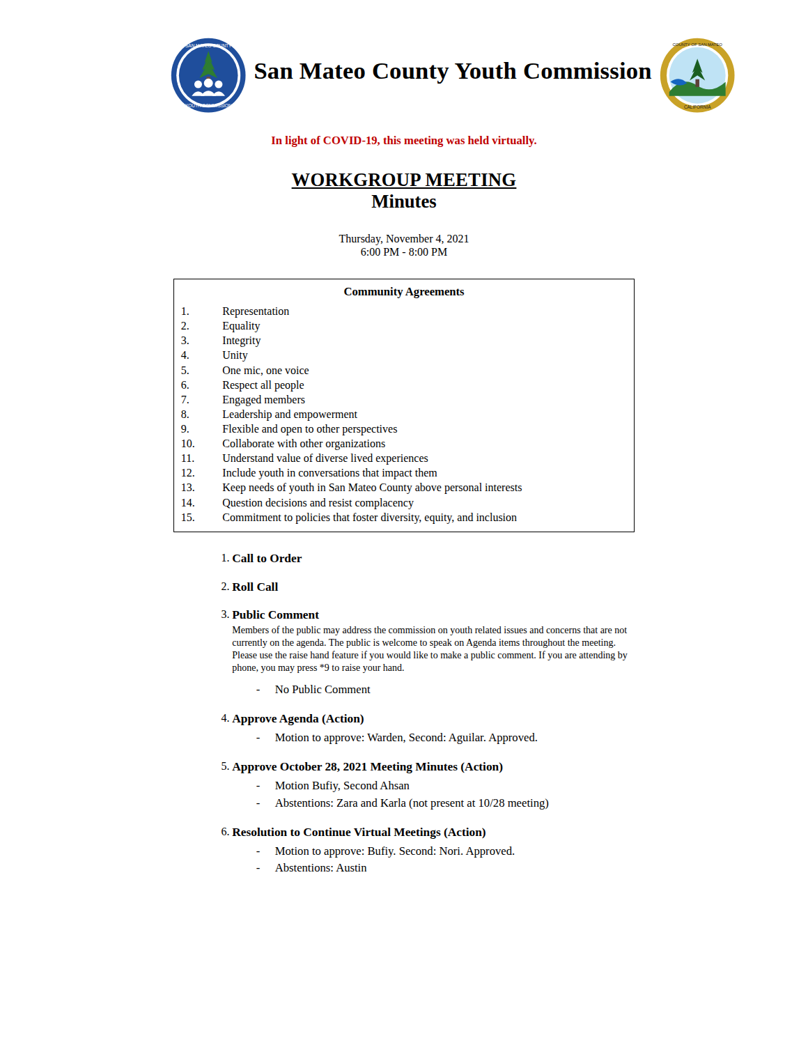SAN MATEO COUNTY YOUTH COMMISSION
San Mateo County Youth Commission
COUNTY OF SAN MATEO CALIFORNIA
In light of COVID-19, this meeting was held virtually.
WORKGROUP MEETING Minutes
Thursday, November 4, 2021
6:00 PM - 8:00 PM
Community Agreements
1. Representation
2. Equality
3. Integrity
4. Unity
5. One mic, one voice
6. Respect all people
7. Engaged members
8. Leadership and empowerment
9. Flexible and open to other perspectives
10. Collaborate with other organizations
11. Understand value of diverse lived experiences
12. Include youth in conversations that impact them
13. Keep needs of youth in San Mateo County above personal interests
14. Question decisions and resist complacency
15. Commitment to policies that foster diversity, equity, and inclusion
1.
Call to Order
2.
Roll Call
3.
Public Comment
Members of the public may address the commission on youth related issues and concerns that are not currently on the agenda. The public is welcome to speak on Agenda items throughout the meeting. Please use the raise hand feature if you would like to make a public comment. If you are attending by phone, you may press *9 to raise your hand.
No Public Comment
4.
Approve Agenda (Action)
Motion to approve: Warden, Second: Aguilar. Approved.
5.
Approve October 28, 2021 Meeting Minutes (Action)
Motion Bufiy, Second Ahsan
Abstentions: Zara and Karla (not present at 10/28 meeting)
6.
Resolution to Continue Virtual Meetings (Action)
Motion to approve: Bufiy. Second: Nori. Approved.
Abstentions: Austin